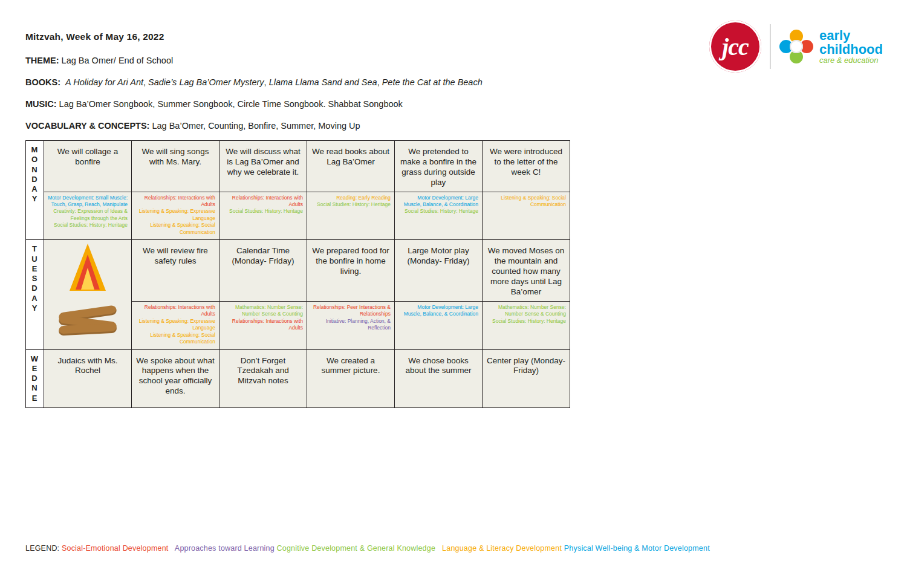Mitzvah, Week of May 16, 2022
THEME: Lag Ba Omer/ End of School
BOOKS: A Holiday for Ari Ant, Sadie’s Lag Ba’Omer Mystery, Llama Llama Sand and Sea, Pete the Cat at the Beach
MUSIC: Lag Ba’Omer Songbook, Summer Songbook, Circle Time Songbook. Shabbat Songbook
VOCABULARY & CONCEPTS: Lag Ba’Omer, Counting, Bonfire, Summer, Moving Up
jcc
early
childhood
care & education
| M O N D A Y | We will collage a bonfire | We will sing songs with Ms. Mary. | We will discuss what is Lag Ba’Omer and why we celebrate it. | We read books about Lag Ba’Omer | We pretended to make a bonfire in the grass during outside play | We were introduced to the letter of the week C! |
| Motor Development: Small Muscle: Touch, Grasp, Reach, Manipulate Creativity: Expression of Ideas & Feelings through the Arts Social Studies: History: Heritage | Relationships: Interactions with Adults Listening & Speaking: Expressive Language Listening & Speaking: Social Communication | Relationships: Interactions with Adults Social Studies: History: Heritage | Reading: Early Reading Social Studies: History: Heritage | Motor Development: Large Muscle, Balance, & Coordination Social Studies: History: Heritage | Listening & Speaking: Social Communication |
| T U E S D A Y | | We will review fire safety rules | Calendar Time (Monday- Friday) | We prepared food for the bonfire in home living. | Large Motor play (Monday- Friday) | We moved Moses on the mountain and counted how many more days until Lag Ba’omer |
| Relationships: Interactions with Adults Listening & Speaking: Expressive Language Listening & Speaking: Social Communication | Mathematics: Number Sense: Number Sense & Counting Relationships: Interactions with Adults | Relationships: Peer Interactions & Relationships Initiative: Planning, Action, & Reflection | Motor Development: Large Muscle, Balance, & Coordination | Mathematics: Number Sense: Number Sense & Counting Social Studies: History: Heritage |
| W E D N E | Judaics with Ms. Rochel | We spoke about what happens when the school year officially ends. | Don’t Forget Tzedakah and Mitzvah notes | We created a summer picture. | We chose books about the summer | Center play (Monday-Friday) |
LEGEND: Social-Emotional Development Approaches toward Learning Cognitive Development & General Knowledge Language & Literacy Development Physical Well-being & Motor Development